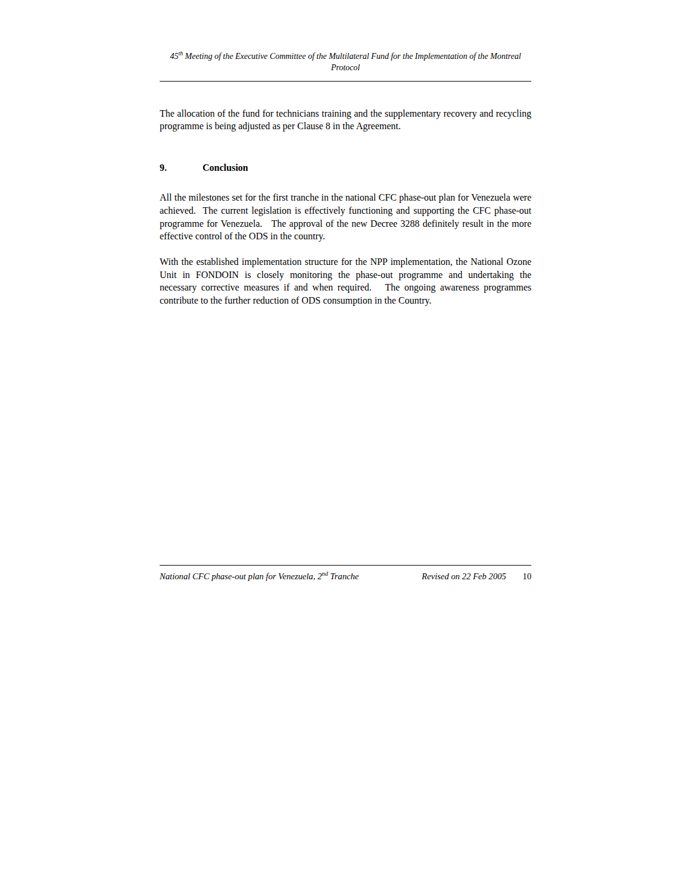45th Meeting of the Executive Committee of the Multilateral Fund for the Implementation of the Montreal Protocol
The allocation of the fund for technicians training and the supplementary recovery and recycling programme is being adjusted as per Clause 8 in the Agreement.
9. Conclusion
All the milestones set for the first tranche in the national CFC phase-out plan for Venezuela were achieved. The current legislation is effectively functioning and supporting the CFC phase-out programme for Venezuela. The approval of the new Decree 3288 definitely result in the more effective control of the ODS in the country.
With the established implementation structure for the NPP implementation, the National Ozone Unit in FONDOIN is closely monitoring the phase-out programme and undertaking the necessary corrective measures if and when required. The ongoing awareness programmes contribute to the further reduction of ODS consumption in the Country.
National CFC phase-out plan for Venezuela, 2nd Tranche Revised on 22 Feb 2005 10